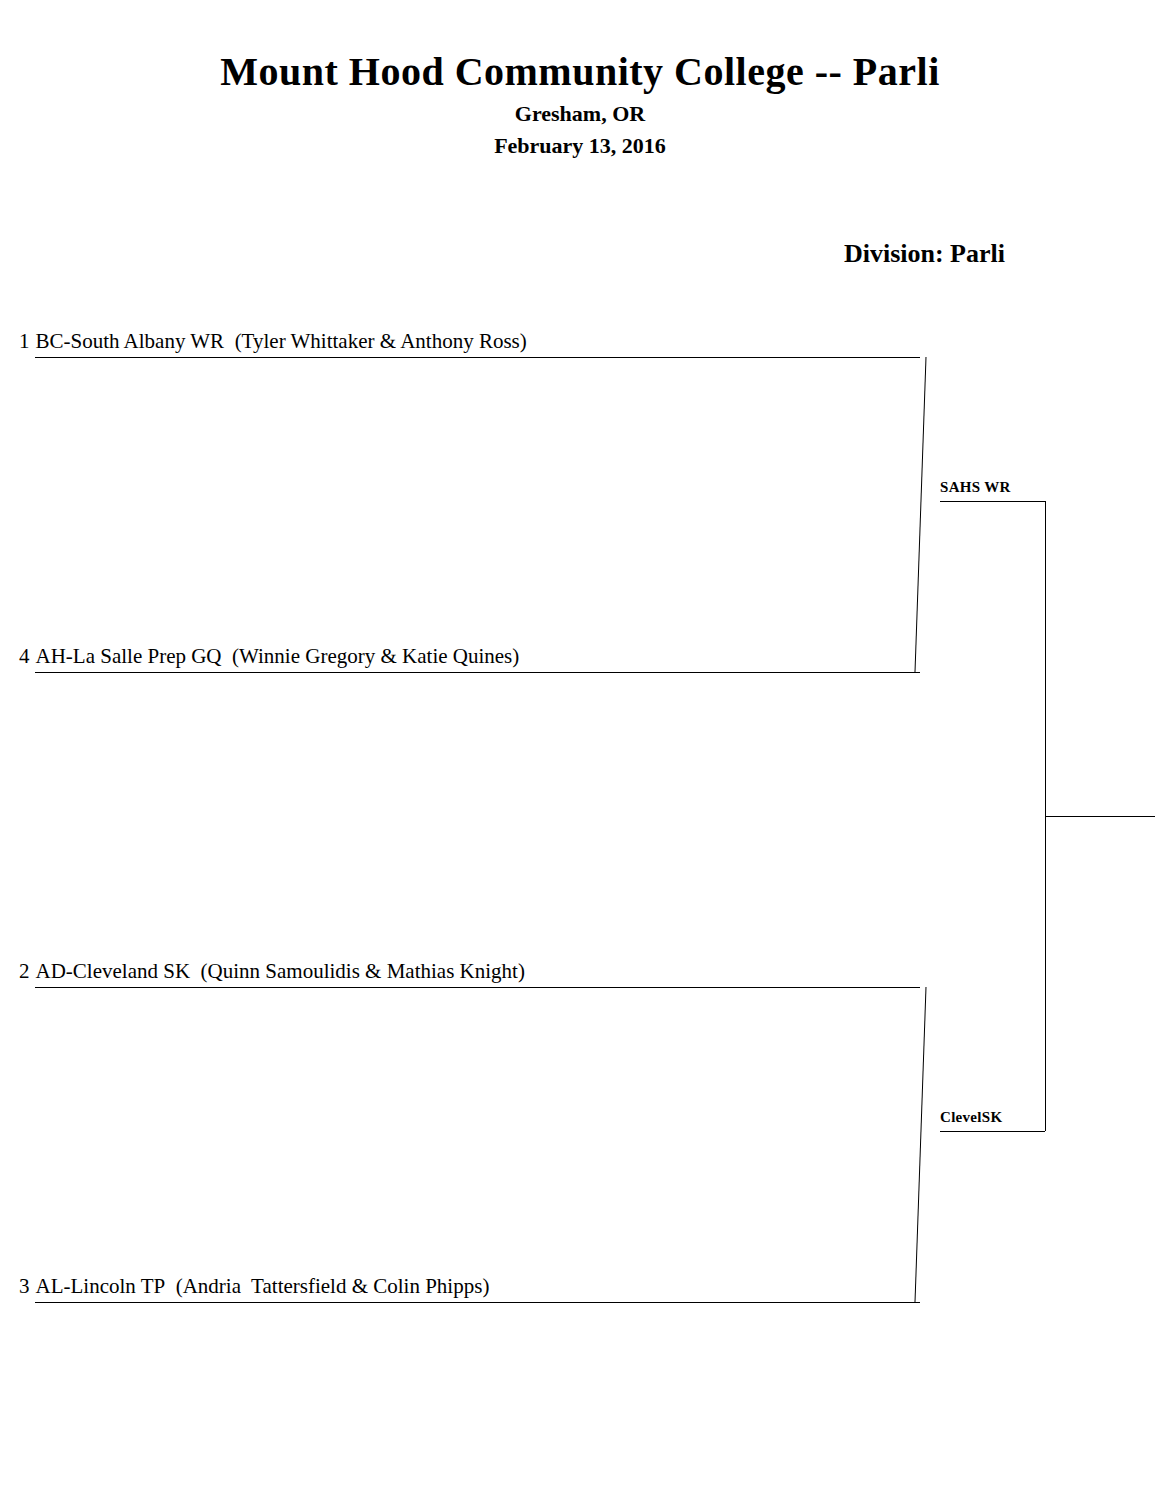Mount Hood Community College -- Parli
Gresham, OR
February 13, 2016
Division: Parli
1 BC-South Albany WR (Tyler Whittaker & Anthony Ross)
4 AH-La Salle Prep GQ (Winnie Gregory & Katie Quines)
SAHS WR
2 AD-Cleveland SK (Quinn Samoulidis & Mathias Knight)
3 AL-Lincoln TP (Andria Tattersfield & Colin Phipps)
ClevelSK